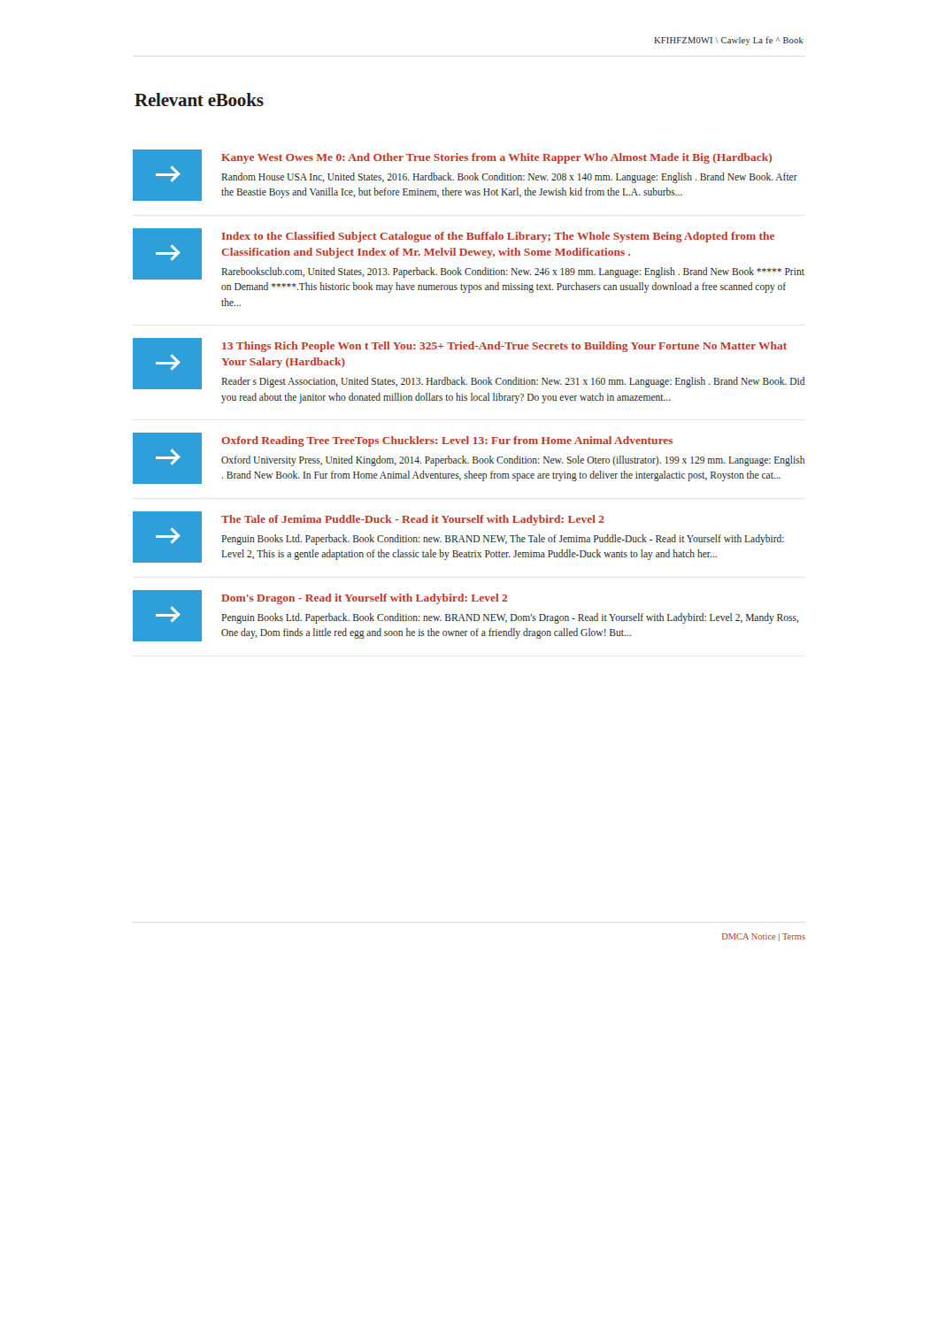KFIHFZM0WI \ Cawley La fe ^ Book
Relevant eBooks
Kanye West Owes Me 0: And Other True Stories from a White Rapper Who Almost Made it Big (Hardback)
Random House USA Inc, United States, 2016. Hardback. Book Condition: New. 208 x 140 mm. Language: English . Brand New Book. After the Beastie Boys and Vanilla Ice, but before Eminem, there was Hot Karl, the Jewish kid from the L.A. suburbs...
Index to the Classified Subject Catalogue of the Buffalo Library; The Whole System Being Adopted from the Classification and Subject Index of Mr. Melvil Dewey, with Some Modifications .
Rarebooksclub.com, United States, 2013. Paperback. Book Condition: New. 246 x 189 mm. Language: English . Brand New Book ***** Print on Demand *****.This historic book may have numerous typos and missing text. Purchasers can usually download a free scanned copy of the...
13 Things Rich People Won t Tell You: 325+ Tried-And-True Secrets to Building Your Fortune No Matter What Your Salary (Hardback)
Reader s Digest Association, United States, 2013. Hardback. Book Condition: New. 231 x 160 mm. Language: English . Brand New Book. Did you read about the janitor who donated million dollars to his local library? Do you ever watch in amazement...
Oxford Reading Tree TreeTops Chucklers: Level 13: Fur from Home Animal Adventures
Oxford University Press, United Kingdom, 2014. Paperback. Book Condition: New. Sole Otero (illustrator). 199 x 129 mm. Language: English . Brand New Book. In Fur from Home Animal Adventures, sheep from space are trying to deliver the intergalactic post, Royston the cat...
The Tale of Jemima Puddle-Duck - Read it Yourself with Ladybird: Level 2
Penguin Books Ltd. Paperback. Book Condition: new. BRAND NEW, The Tale of Jemima Puddle-Duck - Read it Yourself with Ladybird: Level 2, This is a gentle adaptation of the classic tale by Beatrix Potter. Jemima Puddle-Duck wants to lay and hatch her...
Dom's Dragon - Read it Yourself with Ladybird: Level 2
Penguin Books Ltd. Paperback. Book Condition: new. BRAND NEW, Dom's Dragon - Read it Yourself with Ladybird: Level 2, Mandy Ross, One day, Dom finds a little red egg and soon he is the owner of a friendly dragon called Glow! But...
DMCA Notice | Terms